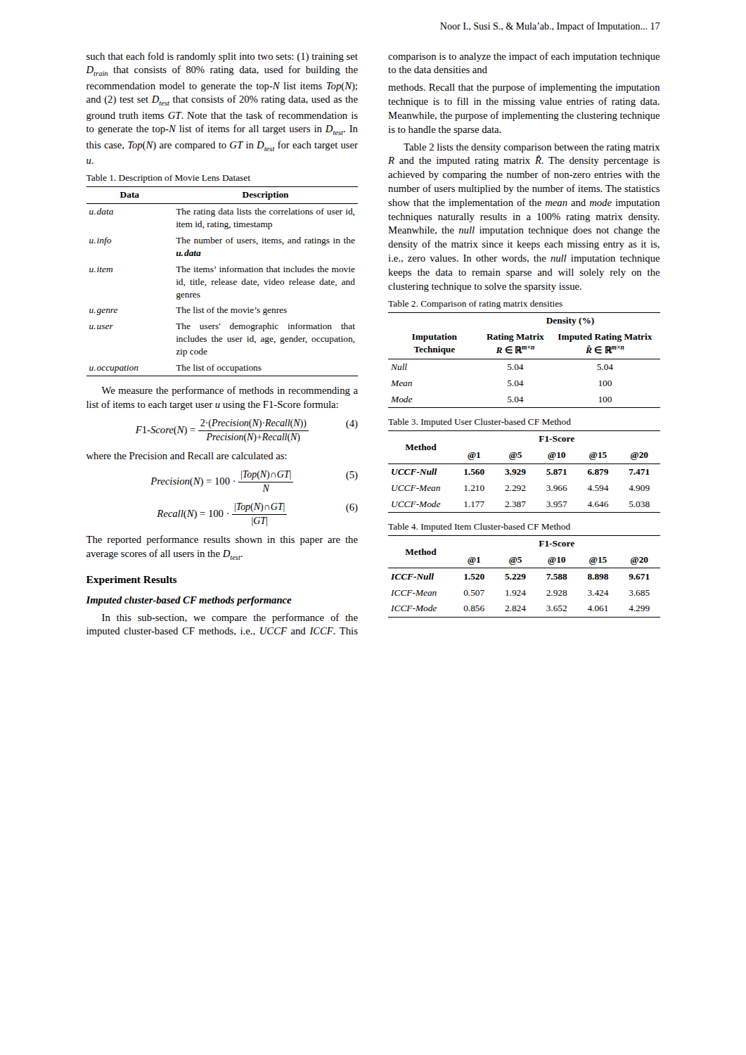Noor I., Susi S., & Mula’ab., Impact of Imputation... 17
such that each fold is randomly split into two sets: (1) training set Dtrain that consists of 80% rating data, used for building the recommendation model to generate the top-N list items Top(N); and (2) test set Dtest that consists of 20% rating data, used as the ground truth items GT. Note that the task of recommendation is to generate the top-N list of items for all target users in Dtest. In this case, Top(N) are compared to GT in Dtest for each target user u.
Table 1. Description of Movie Lens Dataset
| Data | Description |
| --- | --- |
| u. data | The rating data lists the correlations of user id, item id, rating, timestamp |
| u. info | The number of users, items, and ratings in the u. data |
| u. item | The items’ information that includes the movie id, title, release date, video release date, and genres |
| u. genre | The list of the movie’s genres |
| u. user | The users' demographic information that includes the user id, age, gender, occupation, zip code |
| u. occupation | The list of occupations |
We measure the performance of methods in recommending a list of items to each target user u using the F1-Score formula:
F1-Score(N) = 2·(Precision(N)·Recall(N)) Precision(N)+Recall(N)(4)
where the Precision and Recall are calculated as:
Precision(N) = 100 · |Top(N)∩GT|N(5)
Recall(N) = 100 · |Top(N)∩GT||GT|(6)
The reported performance results shown in this paper are the average scores of all users in the Dtest.
Experiment Results
Imputed cluster-based CF methods performance
In this sub-section, we compare the performance of the imputed cluster-based CF methods, i.e., UCCF and ICCF. This comparison is to analyze the impact of each imputation technique to the data densities and
methods. Recall that the purpose of implementing the imputation technique is to fill in the missing value entries of rating data. Meanwhile, the purpose of implementing the clustering technique is to handle the sparse data.
Table 2 lists the density comparison between the rating matrix R and the imputed rating matrix R̂. The density percentage is achieved by comparing the number of non-zero entries with the number of users multiplied by the number of items. The statistics show that the implementation of the mean and mode imputation techniques naturally results in a 100% rating matrix density. Meanwhile, the null imputation technique does not change the density of the matrix since it keeps each missing entry as it is, i.e., zero values. In other words, the null imputation technique keeps the data to remain sparse and will solely rely on the clustering technique to solve the sparsity issue.
Table 2. Comparison of rating matrix densities
| | Density (%) |
| Imputation Technique | Rating Matrix R ∈ ℝ m×n | Imputed Rating Matrix R̂ ∈ ℝ m×n |
| Null | 5.04 | 5.04 |
| Mean | 5.04 | 100 |
| Mode | 5.04 | 100 |
Table 3. Imputed User Cluster-based CF Method
| Method | F1-Score |
| @1 | @5 | @10 | @15 | @20 |
| UCCF-Null | 1.560 | 3.929 | 5.871 | 6.879 | 7.471 |
| UCCF-Mean | 1.210 | 2.292 | 3.966 | 4.594 | 4.909 |
| UCCF-Mode | 1.177 | 2.387 | 3.957 | 4.646 | 5.038 |
Table 4. Imputed Item Cluster-based CF Method
| Method | F1-Score |
| @1 | @5 | @10 | @15 | @20 |
| ICCF-Null | 1.520 | 5.229 | 7.588 | 8.898 | 9.671 |
| ICCF-Mean | 0.507 | 1.924 | 2.928 | 3.424 | 3.685 |
| ICCF-Mode | 0.856 | 2.824 | 3.652 | 4.061 | 4.299 |